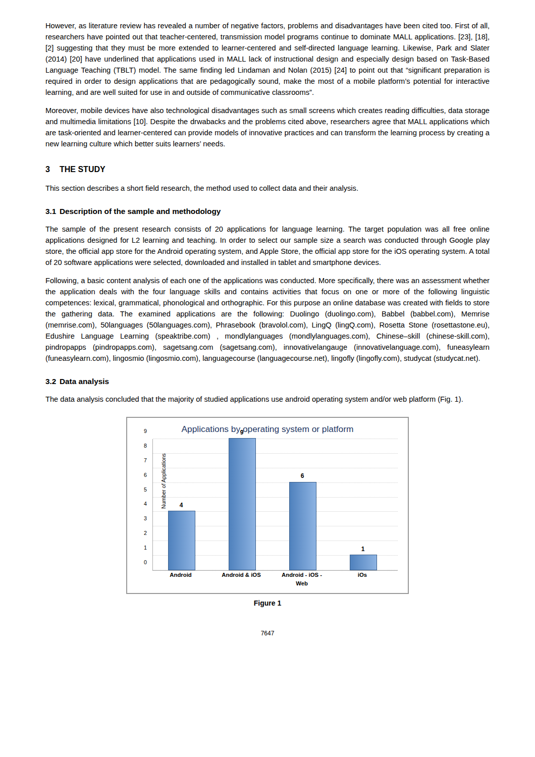However, as literature review has revealed a number of negative factors, problems and disadvantages have been cited too. First of all, researchers have pointed out that teacher-centered, transmission model programs continue to dominate MALL applications. [23], [18], [2] suggesting that they must be more extended to learner-centered and self-directed language learning. Likewise, Park and Slater (2014) [20] have underlined that applications used in MALL lack of instructional design and especially design based on Task-Based Language Teaching (TBLT) model. The same finding led Lindaman and Nolan (2015) [24] to point out that “significant preparation is required in order to design applications that are pedagogically sound, make the most of a mobile platform’s potential for interactive learning, and are well suited for use in and outside of communicative classrooms”.
Moreover, mobile devices have also technological disadvantages such as small screens which creates reading difficulties, data storage and multimedia limitations [10]. Despite the drwabacks and the problems cited above, researchers agree that MALL applications which are task-oriented and learner-centered can provide models of innovative practices and can transform the learning process by creating a new learning culture which better suits learners’ needs.
3 THE STUDY
This section describes a short field research, the method used to collect data and their analysis.
3.1 Description of the sample and methodology
The sample of the present research consists of 20 applications for language learning. The target population was all free online applications designed for L2 learning and teaching. In order to select our sample size a search was conducted through Google play store, the official app store for the Android operating system, and Apple Store, the official app store for the iOS operating system. A total of 20 software applications were selected, downloaded and installed in tablet and smartphone devices.
Following, a basic content analysis of each one of the applications was conducted. More specifically, there was an assessment whether the application deals with the four language skills and contains activities that focus on one or more of the following linguistic competences: lexical, grammatical, phonological and orthographic. For this purpose an online database was created with fields to store the gathering data. The examined applications are the following: Duolingo (duolingo.com), Babbel (babbel.com), Memrise (memrise.com), 50languages (50languages.com), Phrasebook (bravolol.com), LingQ (lingQ.com), Rosetta Stone (rosettastone.eu), Edushire Language Learning (speaktribe.com) , mondlylanguages (mondlylanguages.com), Chinese–skill (chinese-skill.com), pindropapps (pindropapps.com), sagetsang.com (sagetsang.com), innovativelangauge (innovativelanguage.com), funeasylearn (funeasylearn.com), lingosmio (lingosmio.com), languagecourse (languagecourse.net), lingofly (lingofly.com), studycat (studycat.net).
3.2 Data analysis
The data analysis concluded that the majority of studied applications use android operating system and/or web platform (Fig. 1).
Applications by operating system or platform
Number of Applications
0 1 2 3 4 5 6 7 8 9
4
9
6
1
Android Android & iOS Android - iOS - Web iOs
Figure 1
7647